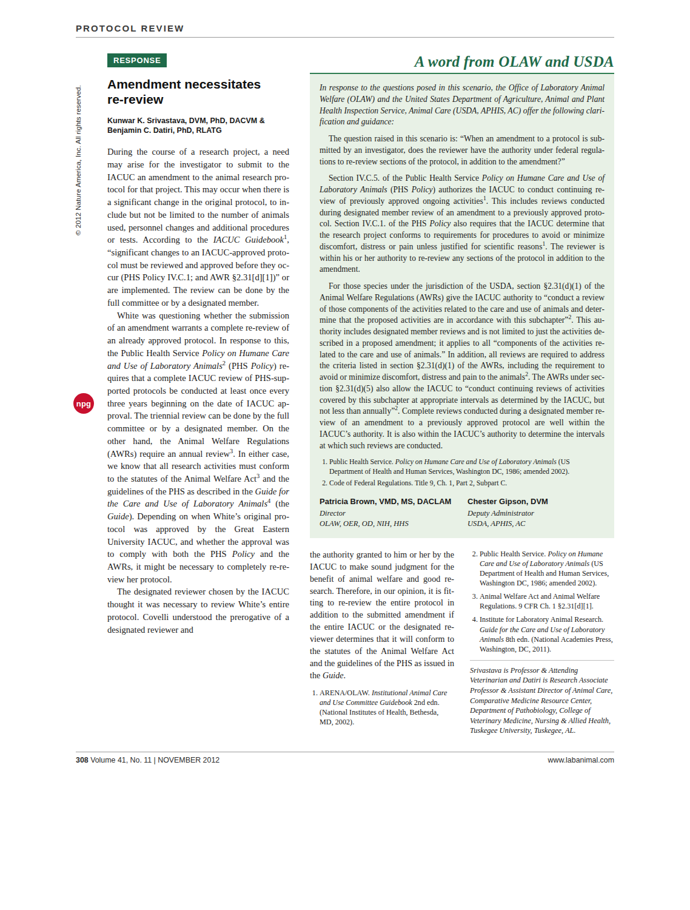Protocol Review
© 2012 Nature America, Inc. All rights reserved.
npg
Response
Amendment necessitates
re-review
Kunwar K. Srivastava, DVM, PhD, DACVM &
Benjamin C. Datiri, PhD, RLATG
During the course of a research project, a need may arise for the investigator to submit to the IACUC an amendment to the animal research protocol for that project. This may occur when there is a significant change in the original protocol, to include but not be limited to the number of animals used, personnel changes and additional procedures or tests. According to the IACUC Guidebook1, “significant changes to an IACUC-approved protocol must be reviewed and approved before they occur (PHS Policy IV.C.1; and AWR §2.31[d][1])” or are implemented. The review can be done by the full committee or by a designated member.
White was questioning whether the submission of an amendment warrants a complete re-review of an already approved protocol. In response to this, the Public Health Service Policy on Humane Care and Use of Laboratory Animals2 (PHS Policy) requires that a complete IACUC review of PHS-supported protocols be conducted at least once every three years beginning on the date of IACUC approval. The triennial review can be done by the full committee or by a designated member. On the other hand, the Animal Welfare Regulations (AWRs) require an annual review3. In either case, we know that all research activities must conform to the statutes of the Animal Welfare Act3 and the guidelines of the PHS as described in the Guide for the Care and Use of Laboratory Animals4 (the Guide). Depending on when White’s original protocol was approved by the Great Eastern University IACUC, and whether the approval was to comply with both the PHS Policy and the AWRs, it might be necessary to completely re-review her protocol.
The designated reviewer chosen by the IACUC thought it was necessary to review White’s entire protocol. Covelli understood the prerogative of a designated reviewer and
A word from OLAW and USDA
In response to the questions posed in this scenario, the Office of Laboratory Animal Welfare (OLAW) and the United States Department of Agriculture, Animal and Plant Health Inspection Service, Animal Care (USDA, APHIS, AC) offer the following clarification and guidance:
The question raised in this scenario is: “When an amendment to a protocol is submitted by an investigator, does the reviewer have the authority under federal regulations to re-review sections of the protocol, in addition to the amendment?”
Section IV.C.5. of the Public Health Service Policy on Humane Care and Use of Laboratory Animals (PHS Policy) authorizes the IACUC to conduct continuing review of previously approved ongoing activities1. This includes reviews conducted during designated member review of an amendment to a previously approved protocol. Section IV.C.1. of the PHS Policy also requires that the IACUC determine that the research project conforms to requirements for procedures to avoid or minimize discomfort, distress or pain unless justified for scientific reasons1. The reviewer is within his or her authority to re-review any sections of the protocol in addition to the amendment.
For those species under the jurisdiction of the USDA, section §2.31(d)(1) of the Animal Welfare Regulations (AWRs) give the IACUC authority to “conduct a review of those components of the activities related to the care and use of animals and determine that the proposed activities are in accordance with this subchapter”2. This authority includes designated member reviews and is not limited to just the activities described in a proposed amendment; it applies to all “components of the activities related to the care and use of animals.” In addition, all reviews are required to address the criteria listed in section §2.31(d)(1) of the AWRs, including the requirement to avoid or minimize discomfort, distress and pain to the animals2. The AWRs under section §2.31(d)(5) also allow the IACUC to “conduct continuing reviews of activities covered by this subchapter at appropriate intervals as determined by the IACUC, but not less than annually”2. Complete reviews conducted during a designated member review of an amendment to a previously approved protocol are well within the IACUC’s authority. It is also within the IACUC’s authority to determine the intervals at which such reviews are conducted.
Public Health Service. Policy on Humane Care and Use of Laboratory Animals (US Department of Health and Human Services, Washington DC, 1986; amended 2002).
Code of Federal Regulations. Title 9, Ch. 1, Part 2, Subpart C.
Patricia Brown, VMD, MS, DACLAM
Director
OLAW, OER, OD, NIH, HHS
Chester Gipson, DVM
Deputy Administrator
USDA, APHIS, AC
the authority granted to him or her by the IACUC to make sound judgment for the benefit of animal welfare and good research. Therefore, in our opinion, it is fitting to re-review the entire protocol in addition to the submitted amendment if the entire IACUC or the designated reviewer determines that it will conform to the statutes of the Animal Welfare Act and the guidelines of the PHS as issued in the Guide.
ARENA/OLAW. Institutional Animal Care and Use Committee Guidebook 2nd edn. (National Institutes of Health, Bethesda, MD, 2002).
Public Health Service. Policy on Humane Care and Use of Laboratory Animals (US Department of Health and Human Services, Washington DC, 1986; amended 2002).
Animal Welfare Act and Animal Welfare Regulations. 9 CFR Ch. 1 §2.31[d][1].
Institute for Laboratory Animal Research. Guide for the Care and Use of Laboratory Animals 8th edn. (National Academies Press, Washington, DC, 2011).
Srivastava is Professor & Attending Veterinarian and Datiri is Research Associate Professor & Assistant Director of Animal Care, Comparative Medicine Resource Center, Department of Pathobiology, College of Veterinary Medicine, Nursing & Allied Health, Tuskegee University, Tuskegee, AL.
308 Volume 41, No. 11 | NOVEMBER 2012
www.labanimal.com